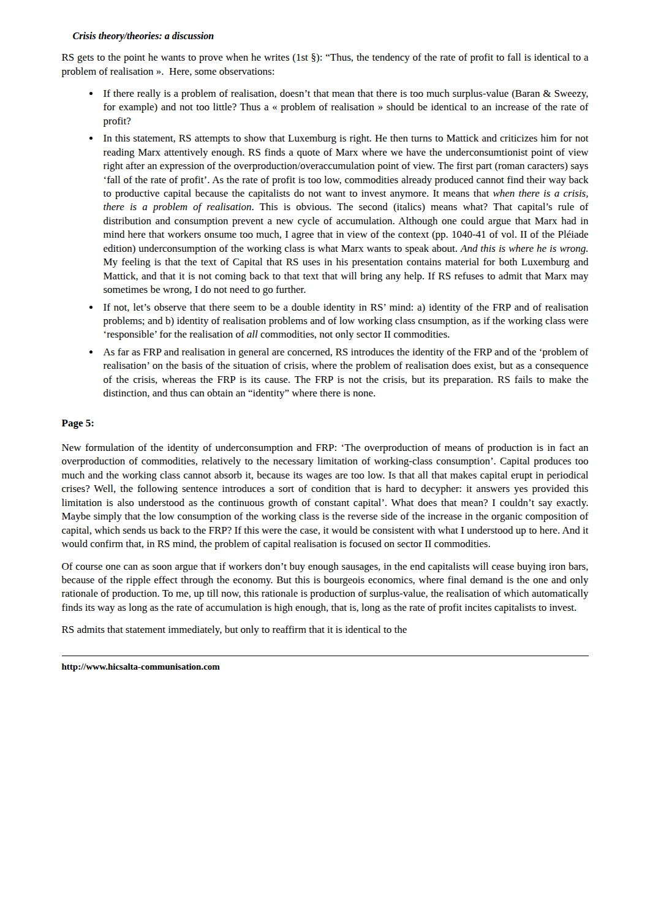Crisis theory/theories: a discussion
RS gets to the point he wants to prove when he writes (1st §): “Thus, the tendency of the rate of profit to fall is identical to a problem of realisation ». Here, some observations:
If there really is a problem of realisation, doesn’t that mean that there is too much surplus-value (Baran & Sweezy, for example) and not too little? Thus a « problem of realisation » should be identical to an increase of the rate of profit?
In this statement, RS attempts to show that Luxemburg is right. He then turns to Mattick and criticizes him for not reading Marx attentively enough. RS finds a quote of Marx where we have the underconsumtionist point of view right after an expression of the overproduction/overaccumulation point of view. The first part (roman caracters) says ‘fall of the rate of profit’. As the rate of profit is too low, commodities already produced cannot find their way back to productive capital because the capitalists do not want to invest anymore. It means that when there is a crisis, there is a problem of realisation. This is obvious. The second (italics) means what? That capital’s rule of distribution and consumption prevent a new cycle of accumulation. Although one could argue that Marx had in mind here that workers onsume too much, I agree that in view of the context (pp. 1040-41 of vol. II of the Pléiade edition) underconsumption of the working class is what Marx wants to speak about. And this is where he is wrong. My feeling is that the text of Capital that RS uses in his presentation contains material for both Luxemburg and Mattick, and that it is not coming back to that text that will bring any help. If RS refuses to admit that Marx may sometimes be wrong, I do not need to go further.
If not, let’s observe that there seem to be a double identity in RS’ mind: a) identity of the FRP and of realisation problems; and b) identity of realisation problems and of low working class cnsumption, as if the working class were ‘responsible’ for the realisation of all commodities, not only sector II commodities.
As far as FRP and realisation in general are concerned, RS introduces the identity of the FRP and of the ‘problem of realisation’ on the basis of the situation of crisis, where the problem of realisation does exist, but as a consequence of the crisis, whereas the FRP is its cause. The FRP is not the crisis, but its preparation. RS fails to make the distinction, and thus can obtain an “identity” where there is none.
Page 5:
New formulation of the identity of underconsumption and FRP: ‘The overproduction of means of production is in fact an overproduction of commodities, relatively to the necessary limitation of working-class consumption’. Capital produces too much and the working class cannot absorb it, because its wages are too low. Is that all that makes capital erupt in periodical crises? Well, the following sentence introduces a sort of condition that is hard to decypher: it answers yes provided this limitation is also understood as the continuous growth of constant capital’. What does that mean? I couldn’t say exactly. Maybe simply that the low consumption of the working class is the reverse side of the increase in the organic composition of capital, which sends us back to the FRP? If this were the case, it would be consistent with what I understood up to here. And it would confirm that, in RS mind, the problem of capital realisation is focused on sector II commodities.
Of course one can as soon argue that if workers don’t buy enough sausages, in the end capitalists will cease buying iron bars, because of the ripple effect through the economy. But this is bourgeois economics, where final demand is the one and only rationale of production. To me, up till now, this rationale is production of surplus-value, the realisation of which automatically finds its way as long as the rate of accumulation is high enough, that is, long as the rate of profit incites capitalists to invest.
RS admits that statement immediately, but only to reaffirm that it is identical to the
http://www.hicsalta-communisation.com